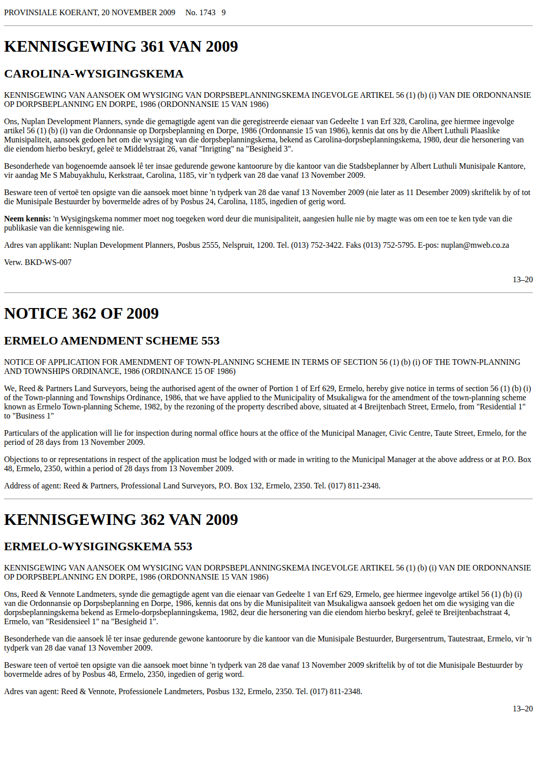PROVINSIALE KOERANT, 20 NOVEMBER 2009 No. 1743 9
KENNISGEWING 361 VAN 2009
CAROLINA-WYSIGINGSKEMA
KENNISGEWING VAN AANSOEK OM WYSIGING VAN DORPSBEPLANNINGSKEMA INGEVOLGE ARTIKEL 56 (1) (b) (i) VAN DIE ORDONNANSIE OP DORPSBEPLANNING EN DORPE, 1986 (ORDONNANSIE 15 VAN 1986)
Ons, Nuplan Development Planners, synde die gemagtigde agent van die geregistreerde eienaar van Gedeelte 1 van Erf 328, Carolina, gee hiermee ingevolge artikel 56 (1) (b) (i) van die Ordonnansie op Dorpsbeplanning en Dorpe, 1986 (Ordonnansie 15 van 1986), kennis dat ons by die Albert Luthuli Plaaslike Munisipaliteit, aansoek gedoen het om die wysiging van die dorpsbeplanningskema, bekend as Carolina-dorpsbeplanningskema, 1980, deur die hersonering van die eiendom hierbo beskryf, geleë te Middelstraat 26, vanaf "Inrigting" na "Besigheid 3".
Besonderhede van bogenoemde aansoek lê ter insae gedurende gewone kantoorure by die kantoor van die Stadsbeplanner by Albert Luthuli Munisipale Kantore, vir aandag Me S Mabuyakhulu, Kerkstraat, Carolina, 1185, vir 'n tydperk van 28 dae vanaf 13 November 2009.
Besware teen of vertoë ten opsigte van die aansoek moet binne 'n tydperk van 28 dae vanaf 13 November 2009 (nie later as 11 Desember 2009) skriftelik by of tot die Munisipale Bestuurder by bovermelde adres of by Posbus 24, Carolina, 1185, ingedien of gerig word.
Neem kennis: 'n Wysigingskema nommer moet nog toegeken word deur die munisipaliteit, aangesien hulle nie by magte was om een toe te ken tyde van die publikasie van die kennisgewing nie.
Adres van applikant: Nuplan Development Planners, Posbus 2555, Nelspruit, 1200. Tel. (013) 752-3422. Faks (013) 752-5795. E-pos: nuplan@mweb.co.za
Verw. BKD-WS-007
13–20
NOTICE 362 OF 2009
ERMELO AMENDMENT SCHEME 553
NOTICE OF APPLICATION FOR AMENDMENT OF TOWN-PLANNING SCHEME IN TERMS OF SECTION 56 (1) (b) (i) OF THE TOWN-PLANNING AND TOWNSHIPS ORDINANCE, 1986 (ORDINANCE 15 OF 1986)
We, Reed & Partners Land Surveyors, being the authorised agent of the owner of Portion 1 of Erf 629, Ermelo, hereby give notice in terms of section 56 (1) (b) (i) of the Town-planning and Townships Ordinance, 1986, that we have applied to the Municipality of Msukaligwa for the amendment of the town-planning scheme known as Ermelo Town-planning Scheme, 1982, by the rezoning of the property described above, situated at 4 Breijtenbach Street, Ermelo, from "Residential 1" to "Business 1"
Particulars of the application will lie for inspection during normal office hours at the office of the Municipal Manager, Civic Centre, Taute Street, Ermelo, for the period of 28 days from 13 November 2009.
Objections to or representations in respect of the application must be lodged with or made in writing to the Municipal Manager at the above address or at P.O. Box 48, Ermelo, 2350, within a period of 28 days from 13 November 2009.
Address of agent: Reed & Partners, Professional Land Surveyors, P.O. Box 132, Ermelo, 2350. Tel. (017) 811-2348.
KENNISGEWING 362 VAN 2009
ERMELO-WYSIGINGSKEMA 553
KENNISGEWING VAN AANSOEK OM WYSIGING VAN DORPSBEPLANNINGSKEMA INGEVOLGE ARTIKEL 56 (1) (b) (i) VAN DIE ORDONNANSIE OP DORPSBEPLANNING EN DORPE, 1986 (ORDONNANSIE 15 VAN 1986)
Ons, Reed & Vennote Landmeters, synde die gemagtigde agent van die eienaar van Gedeelte 1 van Erf 629, Ermelo, gee hiermee ingevolge artikel 56 (1) (b) (i) van die Ordonnansie op Dorpsbeplanning en Dorpe, 1986, kennis dat ons by die Munisipaliteit van Msukaligwa aansoek gedoen het om die wysiging van die dorpsbeplanningskema bekend as Ermelo-dorpsbeplanningskema, 1982, deur die hersonering van die eiendom hierbo beskryf, geleë te Breijtenbachstraat 4, Ermelo, van "Residensieel 1" na "Besigheid 1".
Besonderhede van die aansoek lê ter insae gedurende gewone kantoorure by die kantoor van die Munisipale Bestuurder, Burgersentrum, Tautestraat, Ermelo, vir 'n tydperk van 28 dae vanaf 13 November 2009.
Besware teen of vertoë ten opsigte van die aansoek moet binne 'n tydperk van 28 dae vanaf 13 November 2009 skriftelik by of tot die Munisipale Bestuurder by bovermelde adres of by Posbus 48, Ermelo, 2350, ingedien of gerig word.
Adres van agent: Reed & Vennote, Professionele Landmeters, Posbus 132, Ermelo, 2350. Tel. (017) 811-2348.
13–20